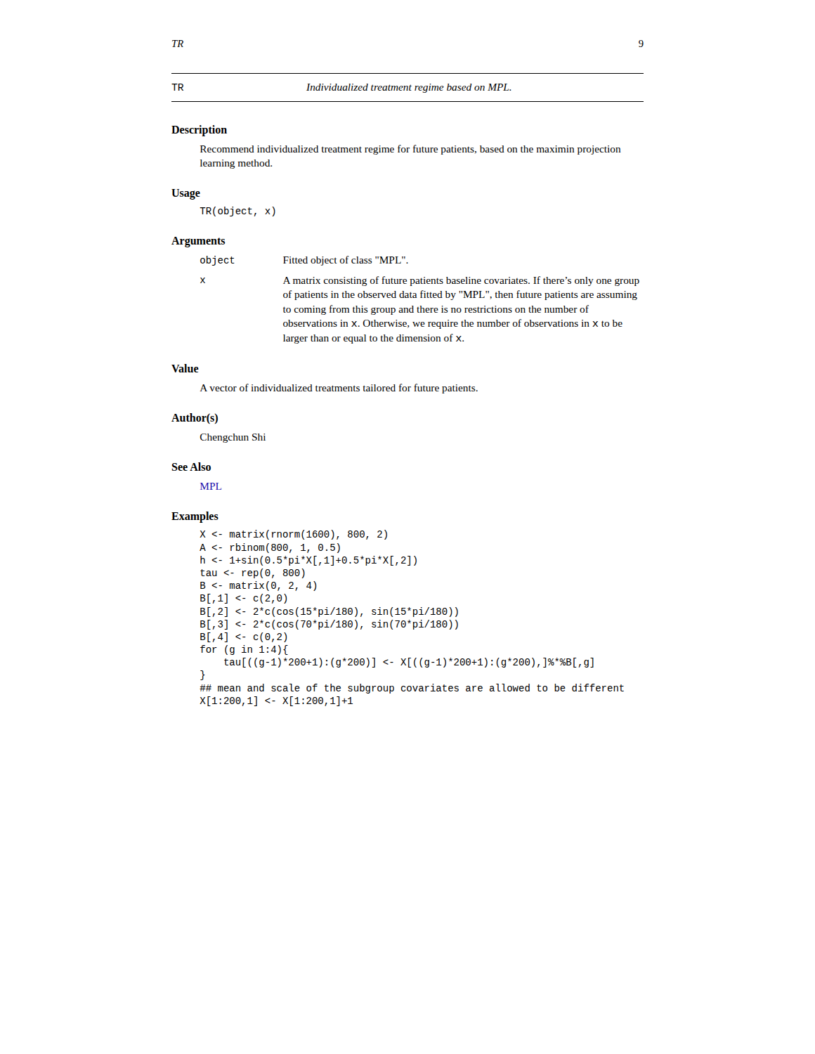TR 9
TR
Individualized treatment regime based on MPL.
Description
Recommend individualized treatment regime for future patients, based on the maximin projection learning method.
Usage
TR(object, x)
Arguments
object
Fitted object of class "MPL".
x
A matrix consisting of future patients baseline covariates. If there’s only one group of patients in the observed data fitted by "MPL", then future patients are assuming to coming from this group and there is no restrictions on the number of observations in x. Otherwise, we require the number of observations in x to be larger than or equal to the dimension of x.
Value
A vector of individualized treatments tailored for future patients.
Author(s)
Chengchun Shi
See Also
MPL
Examples
X <- matrix(rnorm(1600), 800, 2)
A <- rbinom(800, 1, 0.5)
h <- 1+sin(0.5*pi*X[,1]+0.5*pi*X[,2])
tau <- rep(0, 800)
B <- matrix(0, 2, 4)
B[,1] <- c(2,0)
B[,2] <- 2*c(cos(15*pi/180), sin(15*pi/180))
B[,3] <- 2*c(cos(70*pi/180), sin(70*pi/180))
B[,4] <- c(0,2)
for (g in 1:4){
    tau[((g-1)*200+1):(g*200)] <- X[((g-1)*200+1):(g*200),]%*%B[,g]
}
## mean and scale of the subgroup covariates are allowed to be different
X[1:200,1] <- X[1:200,1]+1